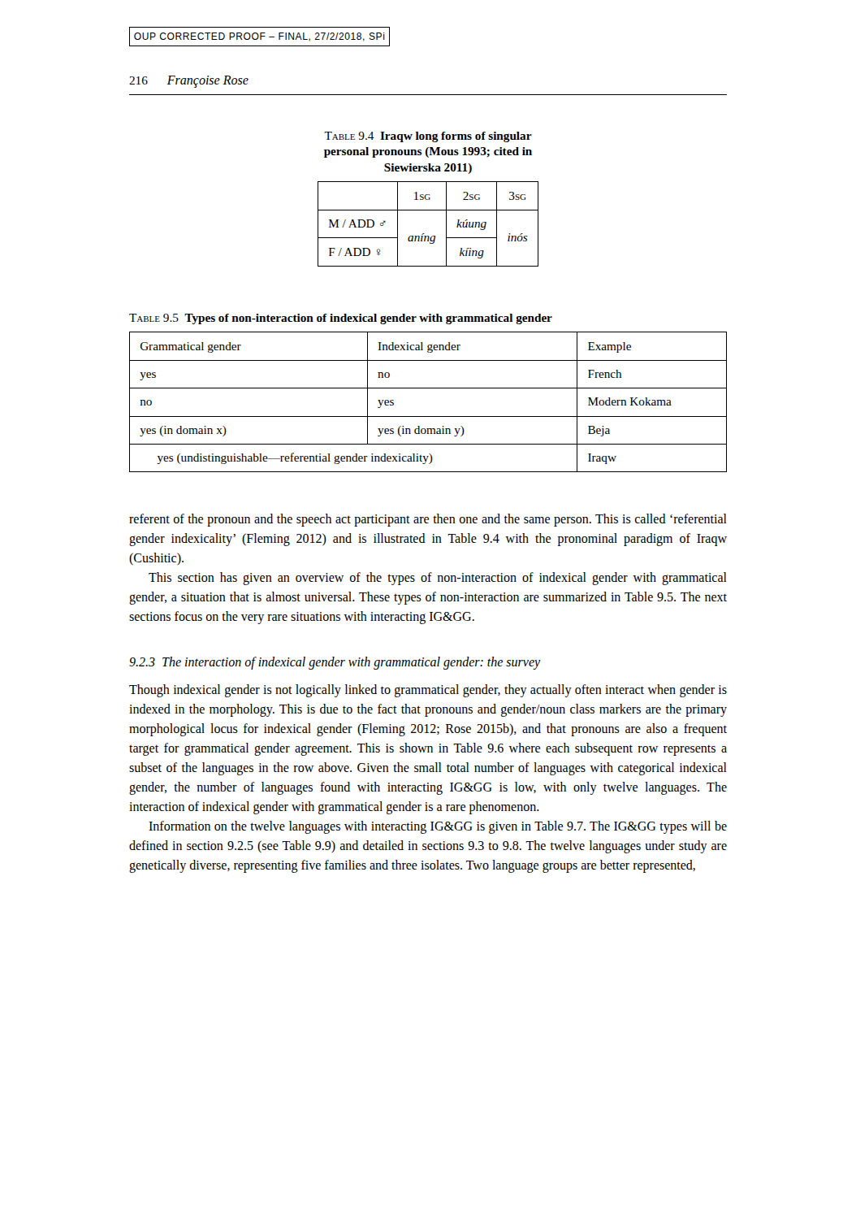OUP CORRECTED PROOF – FINAL, 27/2/2018, SPi
216 Françoise Rose
Table 9.4 Iraqw long forms of singular personal pronouns (Mous 1993; cited in Siewierska 2011)
| | 1 sg | 2 sg | 3 sg |
| M / ADD ♂ | aníng | kúung | inós |
| F / ADD ♀ | kíing |
Table 9.5 Types of non-interaction of indexical gender with grammatical gender
| Grammatical gender | Indexical gender | Example |
| --- | --- | --- |
| yes | no | French |
| no | yes | Modern Kokama |
| yes (in domain x) | yes (in domain y) | Beja |
| yes (undistinguishable—referential gender indexicality) | Iraqw |
referent of the pronoun and the speech act participant are then one and the same person. This is called ‘referential gender indexicality’ (Fleming 2012) and is illustrated in Table 9.4 with the pronominal paradigm of Iraqw (Cushitic).
This section has given an overview of the types of non-interaction of indexical gender with grammatical gender, a situation that is almost universal. These types of non-interaction are summarized in Table 9.5. The next sections focus on the very rare situations with interacting IG&GG.
9.2.3 The interaction of indexical gender with grammatical gender: the survey
Though indexical gender is not logically linked to grammatical gender, they actually often interact when gender is indexed in the morphology. This is due to the fact that pronouns and gender/noun class markers are the primary morphological locus for indexical gender (Fleming 2012; Rose 2015b), and that pronouns are also a frequent target for grammatical gender agreement. This is shown in Table 9.6 where each subsequent row represents a subset of the languages in the row above. Given the small total number of languages with categorical indexical gender, the number of languages found with interacting IG&GG is low, with only twelve languages. The interaction of indexical gender with grammatical gender is a rare phenomenon.
Information on the twelve languages with interacting IG&GG is given in Table 9.7. The IG&GG types will be defined in section 9.2.5 (see Table 9.9) and detailed in sections 9.3 to 9.8. The twelve languages under study are genetically diverse, representing five families and three isolates. Two language groups are better represented,